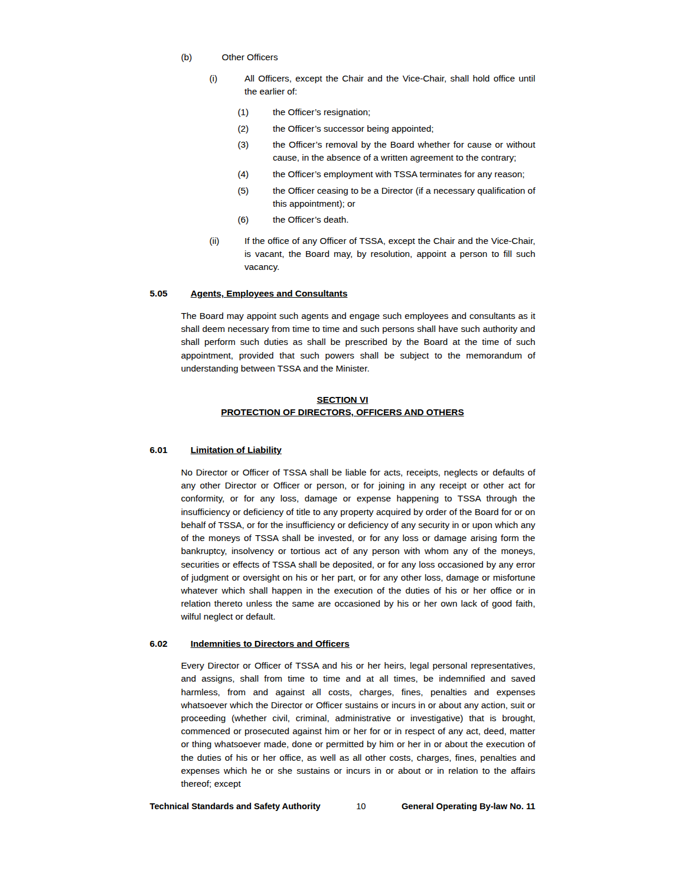(b)
Other Officers
(i)
All Officers, except the Chair and the Vice-Chair, shall hold office until the earlier of:
(1)
the Officer’s resignation;
(2)
the Officer’s successor being appointed;
(3)
the Officer’s removal by the Board whether for cause or without cause, in the absence of a written agreement to the contrary;
(4)
the Officer’s employment with TSSA terminates for any reason;
(5)
the Officer ceasing to be a Director (if a necessary qualification of this appointment); or
(6)
the Officer’s death.
(ii)
If the office of any Officer of TSSA, except the Chair and the Vice-Chair, is vacant, the Board may, by resolution, appoint a person to fill such vacancy.
5.05
Agents, Employees and Consultants
The Board may appoint such agents and engage such employees and consultants as it shall deem necessary from time to time and such persons shall have such authority and shall perform such duties as shall be prescribed by the Board at the time of such appointment, provided that such powers shall be subject to the memorandum of understanding between TSSA and the Minister.
SECTION VI PROTECTION OF DIRECTORS, OFFICERS AND OTHERS
6.01
Limitation of Liability
No Director or Officer of TSSA shall be liable for acts, receipts, neglects or defaults of any other Director or Officer or person, or for joining in any receipt or other act for conformity, or for any loss, damage or expense happening to TSSA through the insufficiency or deficiency of title to any property acquired by order of the Board for or on behalf of TSSA, or for the insufficiency or deficiency of any security in or upon which any of the moneys of TSSA shall be invested, or for any loss or damage arising form the bankruptcy, insolvency or tortious act of any person with whom any of the moneys, securities or effects of TSSA shall be deposited, or for any loss occasioned by any error of judgment or oversight on his or her part, or for any other loss, damage or misfortune whatever which shall happen in the execution of the duties of his or her office or in relation thereto unless the same are occasioned by his or her own lack of good faith, wilful neglect or default.
6.02
Indemnities to Directors and Officers
Every Director or Officer of TSSA and his or her heirs, legal personal representatives, and assigns, shall from time to time and at all times, be indemnified and saved harmless, from and against all costs, charges, fines, penalties and expenses whatsoever which the Director or Officer sustains or incurs in or about any action, suit or proceeding (whether civil, criminal, administrative or investigative) that is brought, commenced or prosecuted against him or her for or in respect of any act, deed, matter or thing whatsoever made, done or permitted by him or her in or about the execution of the duties of his or her office, as well as all other costs, charges, fines, penalties and expenses which he or she sustains or incurs in or about or in relation to the affairs thereof; except
Technical Standards and Safety Authority 10 General Operating By-law No. 11